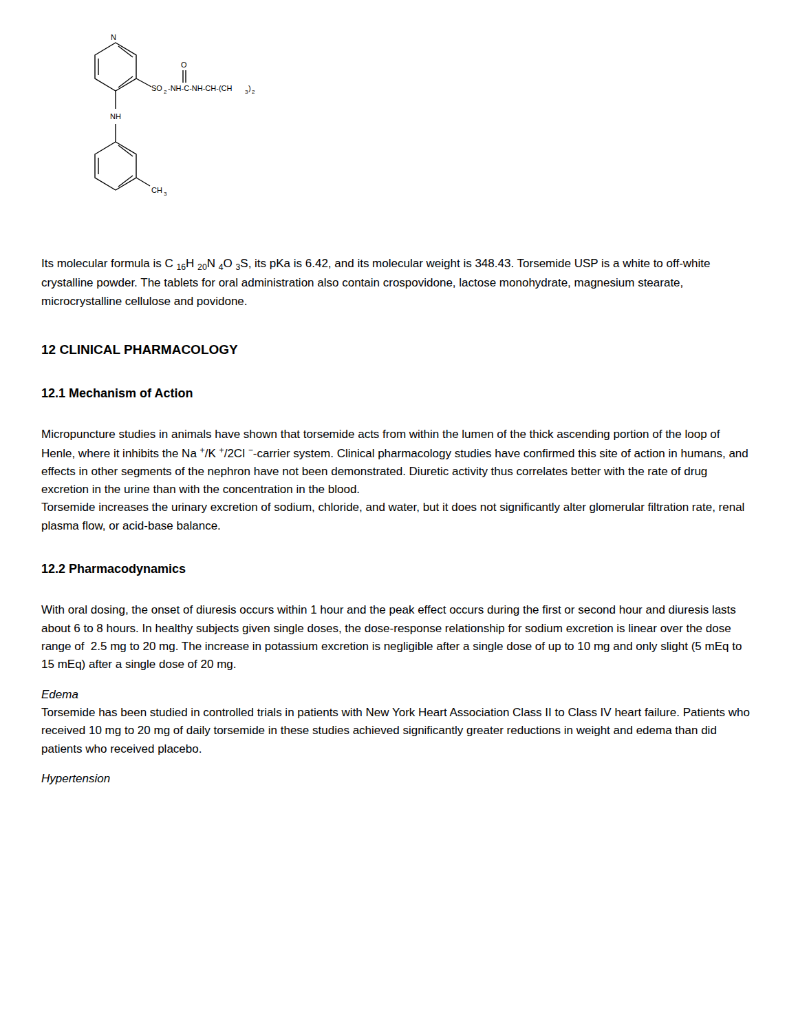N NH CH 3 O SO 2 -NH-C-NH-CH-(CH 3 ) 2
Its molecular formula is C 16H 20N 4O 3S, its pKa is 6.42, and its molecular weight is 348.43. Torsemide USP is a white to off-white crystalline powder. The tablets for oral administration also contain crospovidone, lactose monohydrate, magnesium stearate, microcrystalline cellulose and povidone.
12 CLINICAL PHARMACOLOGY
12.1 Mechanism of Action
Micropuncture studies in animals have shown that torsemide acts from within the lumen of the thick ascending portion of the loop of Henle, where it inhibits the Na +/K +/2Cl −-carrier system. Clinical pharmacology studies have confirmed this site of action in humans, and effects in other segments of the nephron have not been demonstrated. Diuretic activity thus correlates better with the rate of drug excretion in the urine than with the concentration in the blood.
Torsemide increases the urinary excretion of sodium, chloride, and water, but it does not significantly alter glomerular filtration rate, renal plasma flow, or acid-base balance.
12.2 Pharmacodynamics
With oral dosing, the onset of diuresis occurs within 1 hour and the peak effect occurs during the first or second hour and diuresis lasts about 6 to 8 hours. In healthy subjects given single doses, the dose-response relationship for sodium excretion is linear over the dose range of 2.5 mg to 20 mg. The increase in potassium excretion is negligible after a single dose of up to 10 mg and only slight (5 mEq to 15 mEq) after a single dose of 20 mg.
Edema
Torsemide has been studied in controlled trials in patients with New York Heart Association Class II to Class IV heart failure. Patients who received 10 mg to 20 mg of daily torsemide in these studies achieved significantly greater reductions in weight and edema than did patients who received placebo.
Hypertension